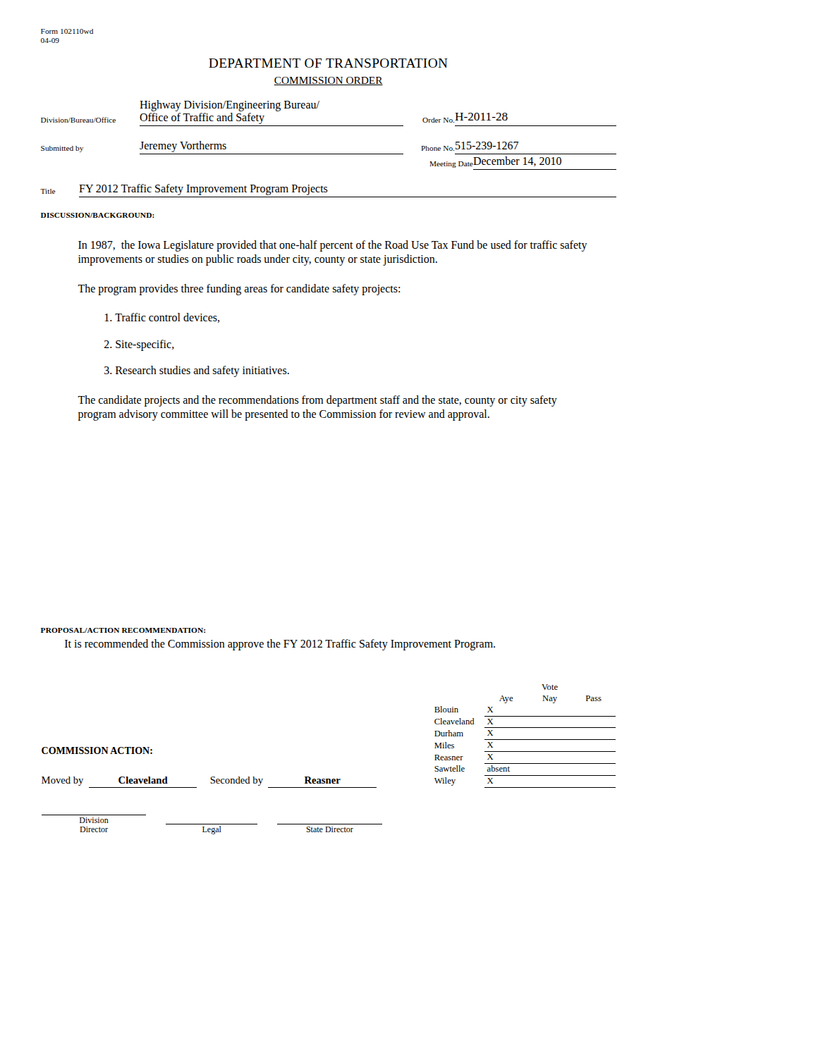Form 102110wd
04-09
DEPARTMENT OF TRANSPORTATION
COMMISSION ORDER
| Division/Bureau/Office | Highway Division/Engineering Bureau/ Office of Traffic and Safety | Order No. | H-2011-28 |
| Submitted by | Jeremey Vortherms | Phone No. | 515-239-1267 |
| | | Meeting Date | December 14, 2010 |
| Title | FY 2012 Traffic Safety Improvement Program Projects |
DISCUSSION/BACKGROUND:
In 1987, the Iowa Legislature provided that one-half percent of the Road Use Tax Fund be used for traffic safety improvements or studies on public roads under city, county or state jurisdiction.
The program provides three funding areas for candidate safety projects:
Traffic control devices,
Site-specific,
Research studies and safety initiatives.
The candidate projects and the recommendations from department staff and the state, county or city safety program advisory committee will be presented to the Commission for review and approval.
PROPOSAL/ACTION RECOMMENDATION:
It is recommended the Commission approve the FY 2012 Traffic Safety Improvement Program.
| COMMISSION ACTION: Moved by Cleaveland Seconded by Reasner | / / / Vote / / / / Aye / Nay / Pass / / Blouin / X / / / / Cleaveland / X / / / / Durham / X / / / / Miles / X / / / / Reasner / X / / / / Sawtelle / absent / / / / Wiley / X / / / |
| Division Director | | Legal | | State Director | |